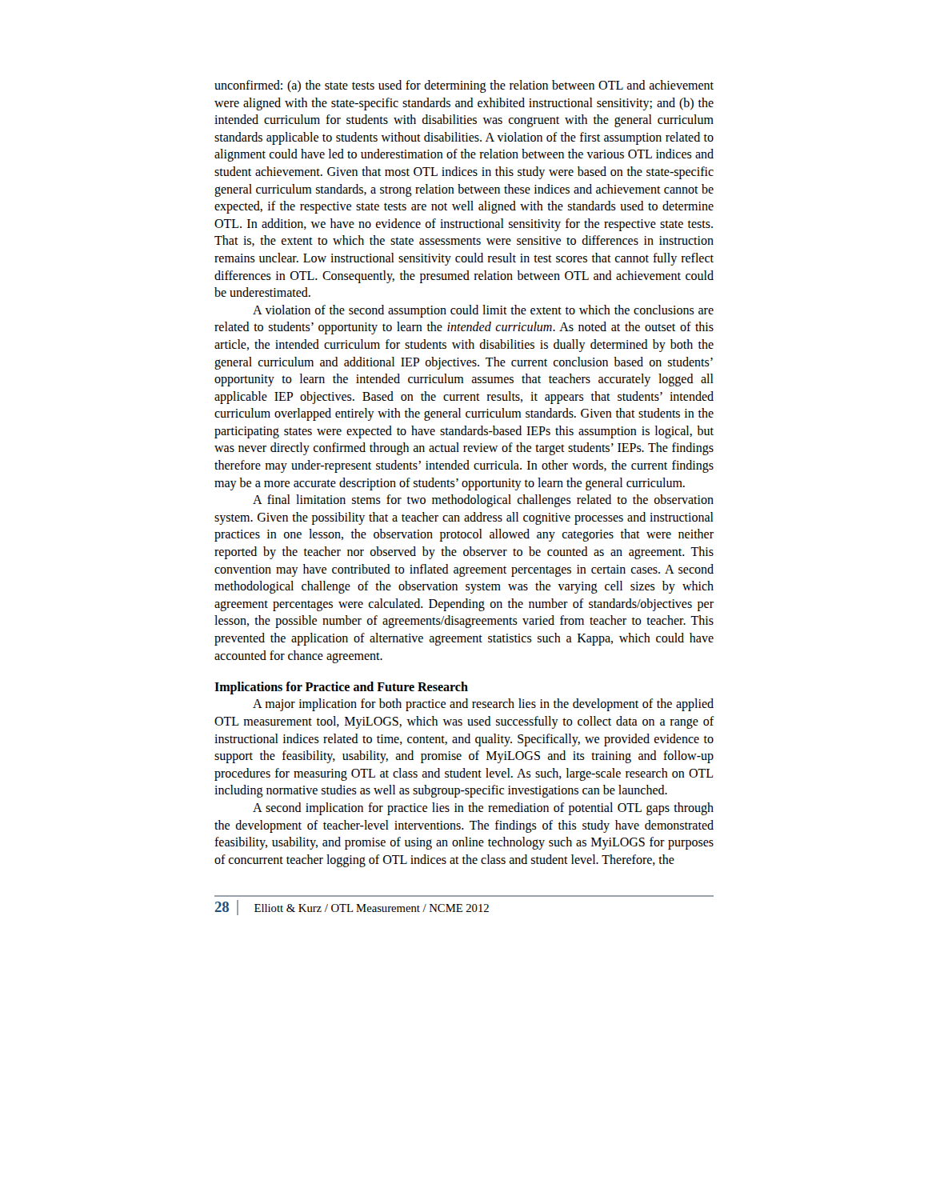unconfirmed: (a) the state tests used for determining the relation between OTL and achievement were aligned with the state-specific standards and exhibited instructional sensitivity; and (b) the intended curriculum for students with disabilities was congruent with the general curriculum standards applicable to students without disabilities. A violation of the first assumption related to alignment could have led to underestimation of the relation between the various OTL indices and student achievement. Given that most OTL indices in this study were based on the state-specific general curriculum standards, a strong relation between these indices and achievement cannot be expected, if the respective state tests are not well aligned with the standards used to determine OTL. In addition, we have no evidence of instructional sensitivity for the respective state tests. That is, the extent to which the state assessments were sensitive to differences in instruction remains unclear. Low instructional sensitivity could result in test scores that cannot fully reflect differences in OTL. Consequently, the presumed relation between OTL and achievement could be underestimated.
A violation of the second assumption could limit the extent to which the conclusions are related to students’ opportunity to learn the intended curriculum. As noted at the outset of this article, the intended curriculum for students with disabilities is dually determined by both the general curriculum and additional IEP objectives. The current conclusion based on students’ opportunity to learn the intended curriculum assumes that teachers accurately logged all applicable IEP objectives. Based on the current results, it appears that students’ intended curriculum overlapped entirely with the general curriculum standards. Given that students in the participating states were expected to have standards-based IEPs this assumption is logical, but was never directly confirmed through an actual review of the target students’ IEPs. The findings therefore may under-represent students’ intended curricula. In other words, the current findings may be a more accurate description of students’ opportunity to learn the general curriculum.
A final limitation stems for two methodological challenges related to the observation system. Given the possibility that a teacher can address all cognitive processes and instructional practices in one lesson, the observation protocol allowed any categories that were neither reported by the teacher nor observed by the observer to be counted as an agreement. This convention may have contributed to inflated agreement percentages in certain cases. A second methodological challenge of the observation system was the varying cell sizes by which agreement percentages were calculated. Depending on the number of standards/objectives per lesson, the possible number of agreements/disagreements varied from teacher to teacher. This prevented the application of alternative agreement statistics such a Kappa, which could have accounted for chance agreement.
Implications for Practice and Future Research
A major implication for both practice and research lies in the development of the applied OTL measurement tool, MyiLOGS, which was used successfully to collect data on a range of instructional indices related to time, content, and quality. Specifically, we provided evidence to support the feasibility, usability, and promise of MyiLOGS and its training and follow-up procedures for measuring OTL at class and student level. As such, large-scale research on OTL including normative studies as well as subgroup-specific investigations can be launched.
A second implication for practice lies in the remediation of potential OTL gaps through the development of teacher-level interventions. The findings of this study have demonstrated feasibility, usability, and promise of using an online technology such as MyiLOGS for purposes of concurrent teacher logging of OTL indices at the class and student level. Therefore, the
28 Elliott & Kurz / OTL Measurement / NCME 2012